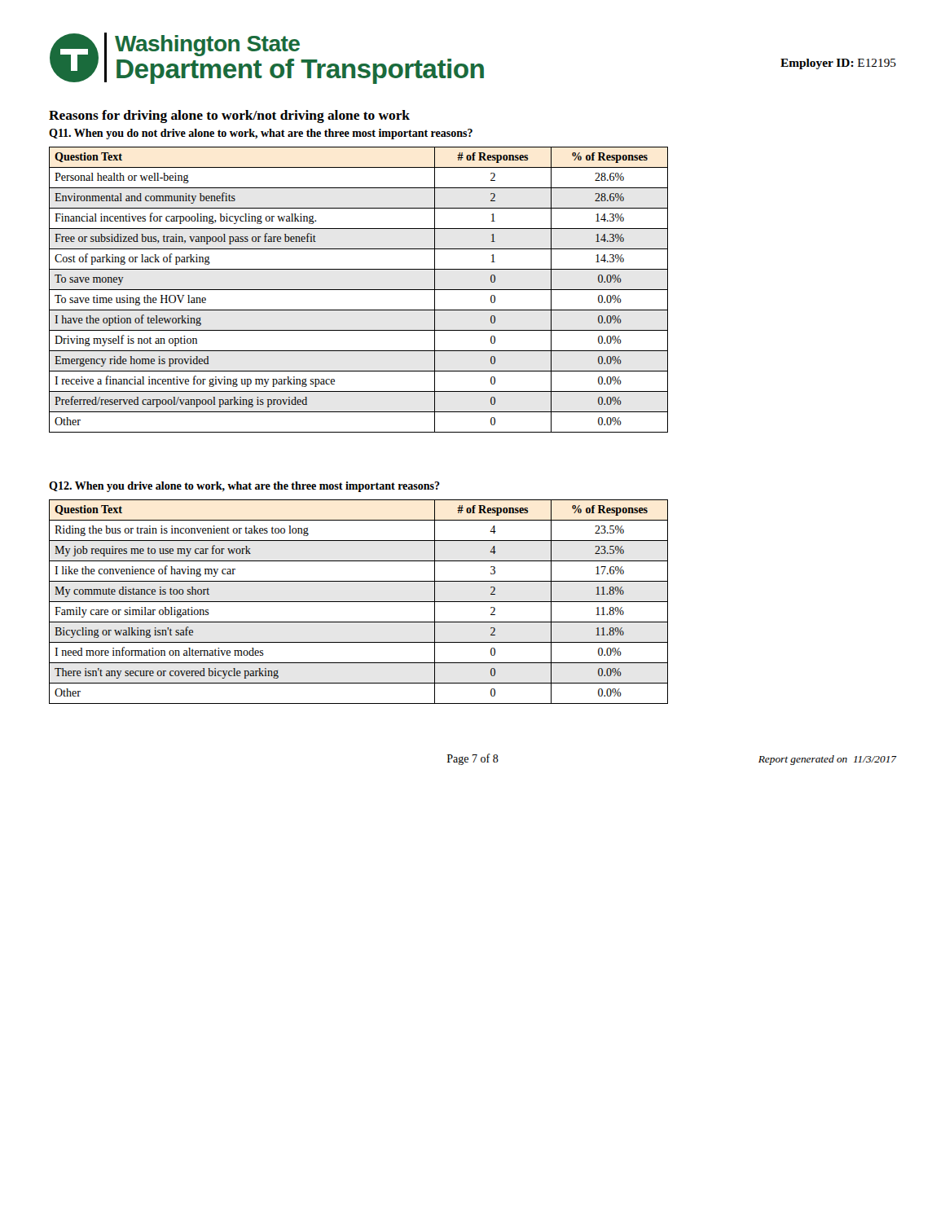Employer ID: E12195
Washington State
Department of Transportation
Reasons for driving alone to work/not driving alone to work
Q11. When you do not drive alone to work, what are the three most important reasons?
| Question Text | # of Responses | % of Responses |
| --- | --- | --- |
| Personal health or well-being | 2 | 28.6% |
| Environmental and community benefits | 2 | 28.6% |
| Financial incentives for carpooling, bicycling or walking. | 1 | 14.3% |
| Free or subsidized bus, train, vanpool pass or fare benefit | 1 | 14.3% |
| Cost of parking or lack of parking | 1 | 14.3% |
| To save money | 0 | 0.0% |
| To save time using the HOV lane | 0 | 0.0% |
| I have the option of teleworking | 0 | 0.0% |
| Driving myself is not an option | 0 | 0.0% |
| Emergency ride home is provided | 0 | 0.0% |
| I receive a financial incentive for giving up my parking space | 0 | 0.0% |
| Preferred/reserved carpool/vanpool parking is provided | 0 | 0.0% |
| Other | 0 | 0.0% |
Q12. When you drive alone to work, what are the three most important reasons?
| Question Text | # of Responses | % of Responses |
| --- | --- | --- |
| Riding the bus or train is inconvenient or takes too long | 4 | 23.5% |
| My job requires me to use my car for work | 4 | 23.5% |
| I like the convenience of having my car | 3 | 17.6% |
| My commute distance is too short | 2 | 11.8% |
| Family care or similar obligations | 2 | 11.8% |
| Bicycling or walking isn't safe | 2 | 11.8% |
| I need more information on alternative modes | 0 | 0.0% |
| There isn't any secure or covered bicycle parking | 0 | 0.0% |
| Other | 0 | 0.0% |
Page 7 of 8
Report generated on 11/3/2017